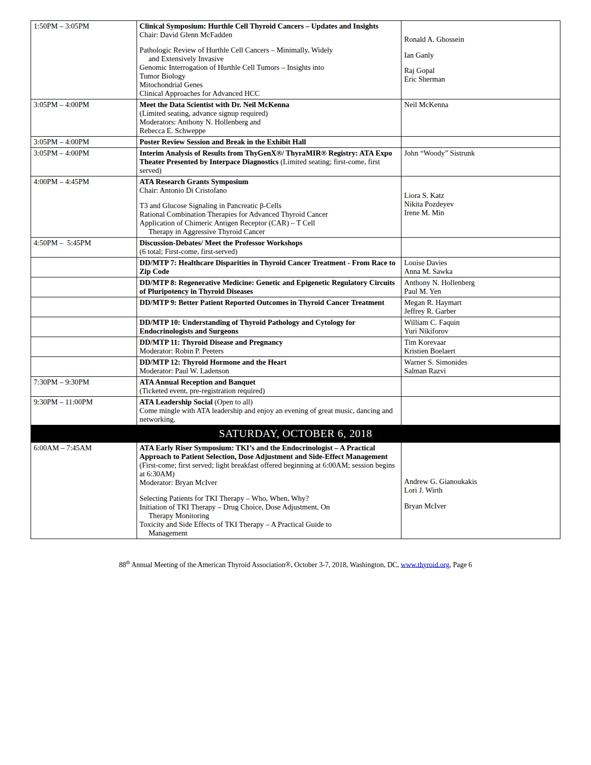| 1:50PM – 3:05PM | Clinical Symposium: Hurthle Cell Thyroid Cancers – Updates and Insights Chair: David Glenn McFadden Pathologic Review of Hurthle Cell Cancers – Minimally, Widely and Extensively Invasive Genomic Interrogation of Hurthle Cell Tumors – Insights into Tumor Biology Mitochondrial Genes Clinical Approaches for Advanced HCC | Ronald A. Ghossein Ian Ganly Raj Gopal Eric Sherman |
| 3:05PM – 4:00PM | Meet the Data Scientist with Dr. Neil McKenna (Limited seating, advance signup required) Moderators: Anthony N. Hollenberg and Rebecca E. Schweppe | Neil McKenna |
| 3:05PM – 4:00PM | Poster Review Session and Break in the Exhibit Hall | |
| 3:05PM – 4:00PM | Interim Analysis of Results from ThyGenX®/ ThyraMIR® Registry: ATA Expo Theater Presented by Interpace Diagnostics (Limited seating; first-come, first served) | John “Woody” Sistrunk |
| 4:00PM – 4:45PM | ATA Research Grants Symposium Chair: Antonio Di Cristofano T3 and Glucose Signaling in Pancreatic β-Cells Rational Combination Therapies for Advanced Thyroid Cancer Application of Chimeric Antigen Receptor (CAR) – T Cell Therapy in Aggressive Thyroid Cancer | Liora S. Katz Nikita Pozdeyev Irene M. Min |
| 4:50PM – 5:45PM | Discussion-Debates/ Meet the Professor Workshops (6 total; First-come, first-served) | |
| | DD/MTP 7: Healthcare Disparities in Thyroid Cancer Treatment - From Race to Zip Code | Louise Davies Anna M. Sawka |
| | DD/MTP 8: Regenerative Medicine: Genetic and Epigenetic Regulatory Circuits of Pluripotency in Thyroid Diseases | Anthony N. Hollenberg Paul M. Yen |
| | DD/MTP 9: Better Patient Reported Outcomes in Thyroid Cancer Treatment | Megan R. Haymart Jeffrey R. Garber |
| | DD/MTP 10: Understanding of Thyroid Pathology and Cytology for Endocrinologists and Surgeons | William C. Faquin Yuri Nikiforov |
| | DD/MTP 11: Thyroid Disease and Pregnancy Moderator: Robin P. Peeters | Tim Korevaar Kristien Boelaert |
| | DD/MTP 12: Thyroid Hormone and the Heart Moderator: Paul W. Ladenson | Warner S. Simonides Salman Razvi |
| 7:30PM – 9:30PM | ATA Annual Reception and Banquet (Ticketed event, pre-registration required) | |
| 9:30PM – 11:00PM | ATA Leadership Social (Open to all) Come mingle with ATA leadership and enjoy an evening of great music, dancing and networking. | |
| SATURDAY, OCTOBER 6, 2018 |
| 6:00AM – 7:45AM | ATA Early Riser Symposium: TKI’s and the Endocrinologist – A Practical Approach to Patient Selection, Dose Adjustment and Side-Effect Management (First-come; first served; light breakfast offered beginning at 6:00AM; session begins at 6:30AM) Moderator: Bryan McIver Selecting Patients for TKI Therapy – Who, When, Why? Initiation of TKI Therapy – Drug Choice, Dose Adjustment, On Therapy Monitoring Toxicity and Side Effects of TKI Therapy – A Practical Guide to Management | Andrew G. Gianoukakis Lori J. Wirth Bryan McIver |
88th Annual Meeting of the American Thyroid Association®, October 3-7, 2018, Washington, DC, www.thyroid.org, Page 6